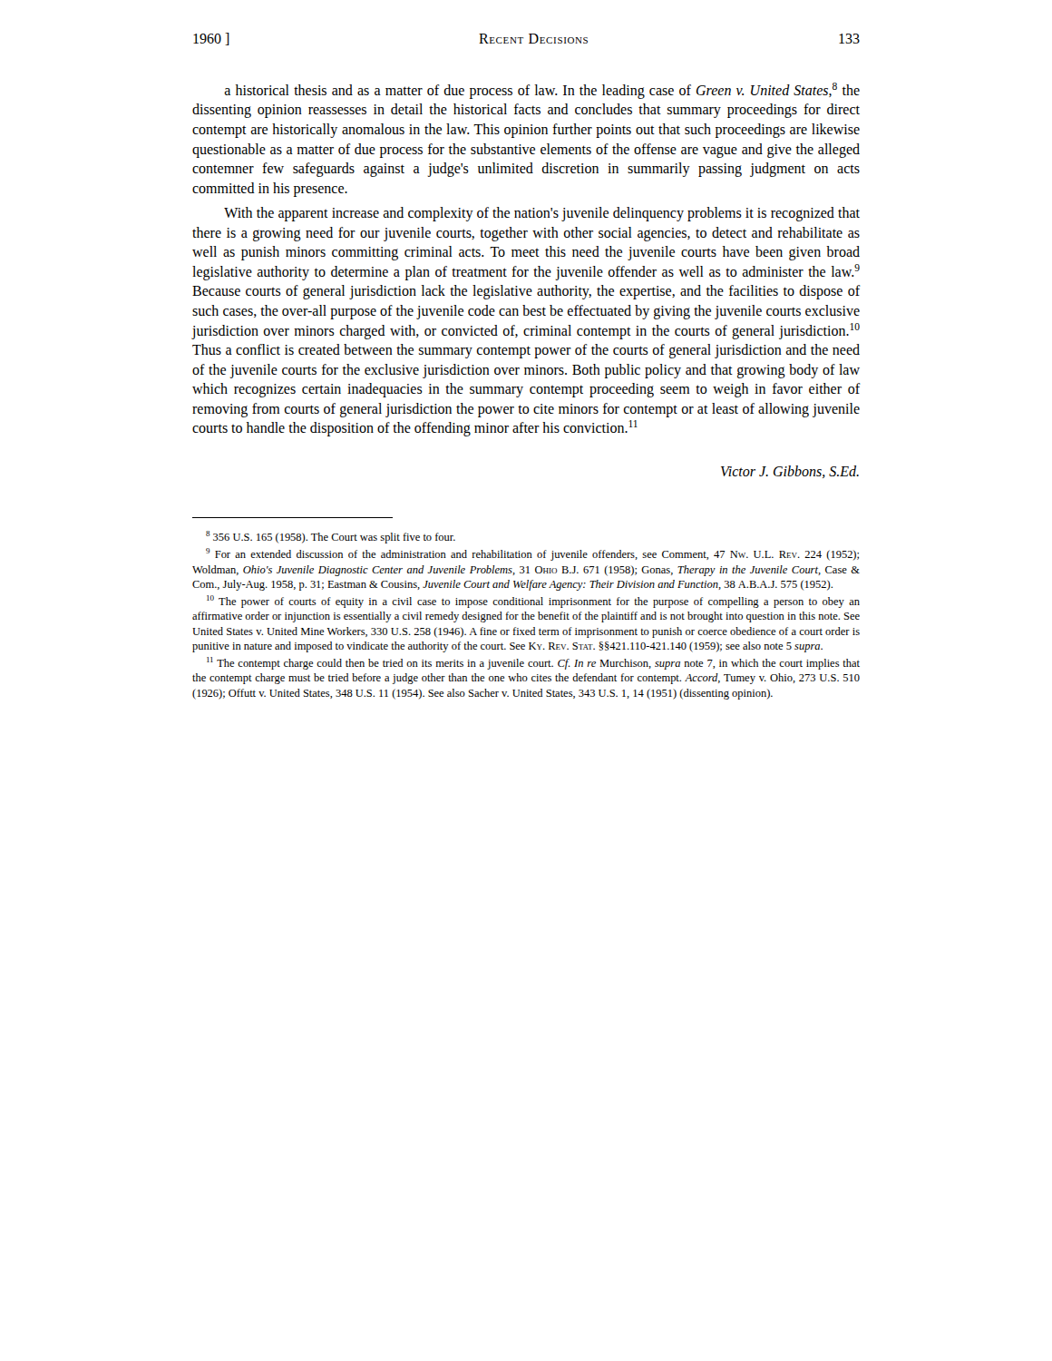1960 ] Recent Decisions 133
a historical thesis and as a matter of due process of law. In the leading case of Green v. United States,8 the dissenting opinion reassesses in detail the historical facts and concludes that summary proceedings for direct contempt are historically anomalous in the law. This opinion further points out that such proceedings are likewise questionable as a matter of due process for the substantive elements of the offense are vague and give the alleged contemner few safeguards against a judge's unlimited discretion in summarily passing judgment on acts committed in his presence.
With the apparent increase and complexity of the nation's juvenile delinquency problems it is recognized that there is a growing need for our juvenile courts, together with other social agencies, to detect and rehabilitate as well as punish minors committing criminal acts. To meet this need the juvenile courts have been given broad legislative authority to determine a plan of treatment for the juvenile offender as well as to administer the law.9 Because courts of general jurisdiction lack the legislative authority, the expertise, and the facilities to dispose of such cases, the over-all purpose of the juvenile code can best be effectuated by giving the juvenile courts exclusive jurisdiction over minors charged with, or convicted of, criminal contempt in the courts of general jurisdiction.10 Thus a conflict is created between the summary contempt power of the courts of general jurisdiction and the need of the juvenile courts for the exclusive jurisdiction over minors. Both public policy and that growing body of law which recognizes certain inadequacies in the summary contempt proceeding seem to weigh in favor either of removing from courts of general jurisdiction the power to cite minors for contempt or at least of allowing juvenile courts to handle the disposition of the offending minor after his conviction.11
Victor J. Gibbons, S.Ed.
8 356 U.S. 165 (1958). The Court was split five to four.
9 For an extended discussion of the administration and rehabilitation of juvenile offenders, see Comment, 47 Nw. U.L. Rev. 224 (1952); Woldman, Ohio's Juvenile Diagnostic Center and Juvenile Problems, 31 Ohio B.J. 671 (1958); Gonas, Therapy in the Juvenile Court, Case & Com., July-Aug. 1958, p. 31; Eastman & Cousins, Juvenile Court and Welfare Agency: Their Division and Function, 38 A.B.A.J. 575 (1952).
10 The power of courts of equity in a civil case to impose conditional imprisonment for the purpose of compelling a person to obey an affirmative order or injunction is essentially a civil remedy designed for the benefit of the plaintiff and is not brought into question in this note. See United States v. United Mine Workers, 330 U.S. 258 (1946). A fine or fixed term of imprisonment to punish or coerce obedience of a court order is punitive in nature and imposed to vindicate the authority of the court. See Ky. Rev. Stat. §§421.110-421.140 (1959); see also note 5 supra.
11 The contempt charge could then be tried on its merits in a juvenile court. Cf. In re Murchison, supra note 7, in which the court implies that the contempt charge must be tried before a judge other than the one who cites the defendant for contempt. Accord, Tumey v. Ohio, 273 U.S. 510 (1926); Offutt v. United States, 348 U.S. 11 (1954). See also Sacher v. United States, 343 U.S. 1, 14 (1951) (dissenting opinion).